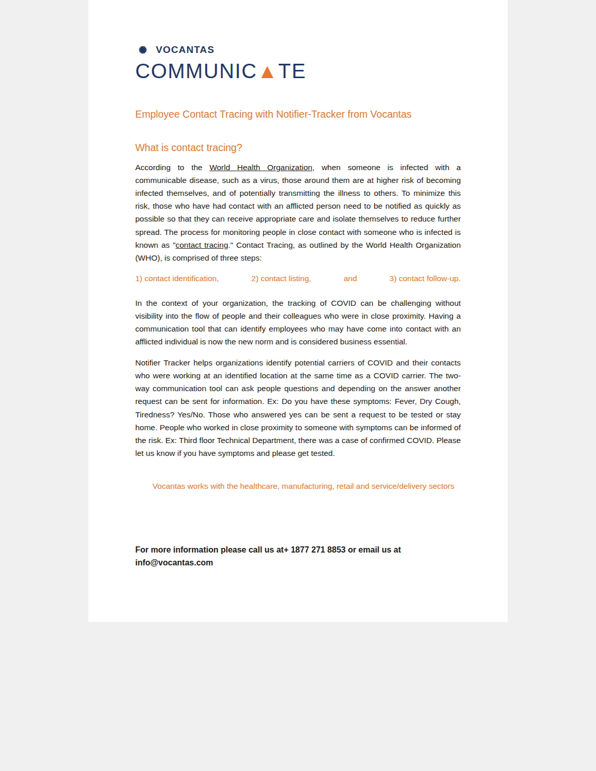VOCANTAS
COMMUNIC▲TE
Employee Contact Tracing with Notifier-Tracker from Vocantas
What is contact tracing?
According to the World Health Organization, when someone is infected with a communicable disease, such as a virus, those around them are at higher risk of becoming infected themselves, and of potentially transmitting the illness to others. To minimize this risk, those who have had contact with an afflicted person need to be notified as quickly as possible so that they can receive appropriate care and isolate themselves to reduce further spread. The process for monitoring people in close contact with someone who is infected is known as "contact tracing." Contact Tracing, as outlined by the World Health Organization (WHO), is comprised of three steps:
1) contact identification, 2) contact listing, and 3) contact follow-up.
In the context of your organization, the tracking of COVID can be challenging without visibility into the flow of people and their colleagues who were in close proximity. Having a communication tool that can identify employees who may have come into contact with an afflicted individual is now the new norm and is considered business essential.
Notifier Tracker helps organizations identify potential carriers of COVID and their contacts who were working at an identified location at the same time as a COVID carrier. The two-way communication tool can ask people questions and depending on the answer another request can be sent for information. Ex: Do you have these symptoms: Fever, Dry Cough, Tiredness? Yes/No. Those who answered yes can be sent a request to be tested or stay home. People who worked in close proximity to someone with symptoms can be informed of the risk. Ex: Third floor Technical Department, there was a case of confirmed COVID. Please let us know if you have symptoms and please get tested.
Vocantas works with the healthcare, manufacturing, retail and service/delivery sectors
For more information please call us at+ 1877 271 8853 or email us at
info@vocantas.com